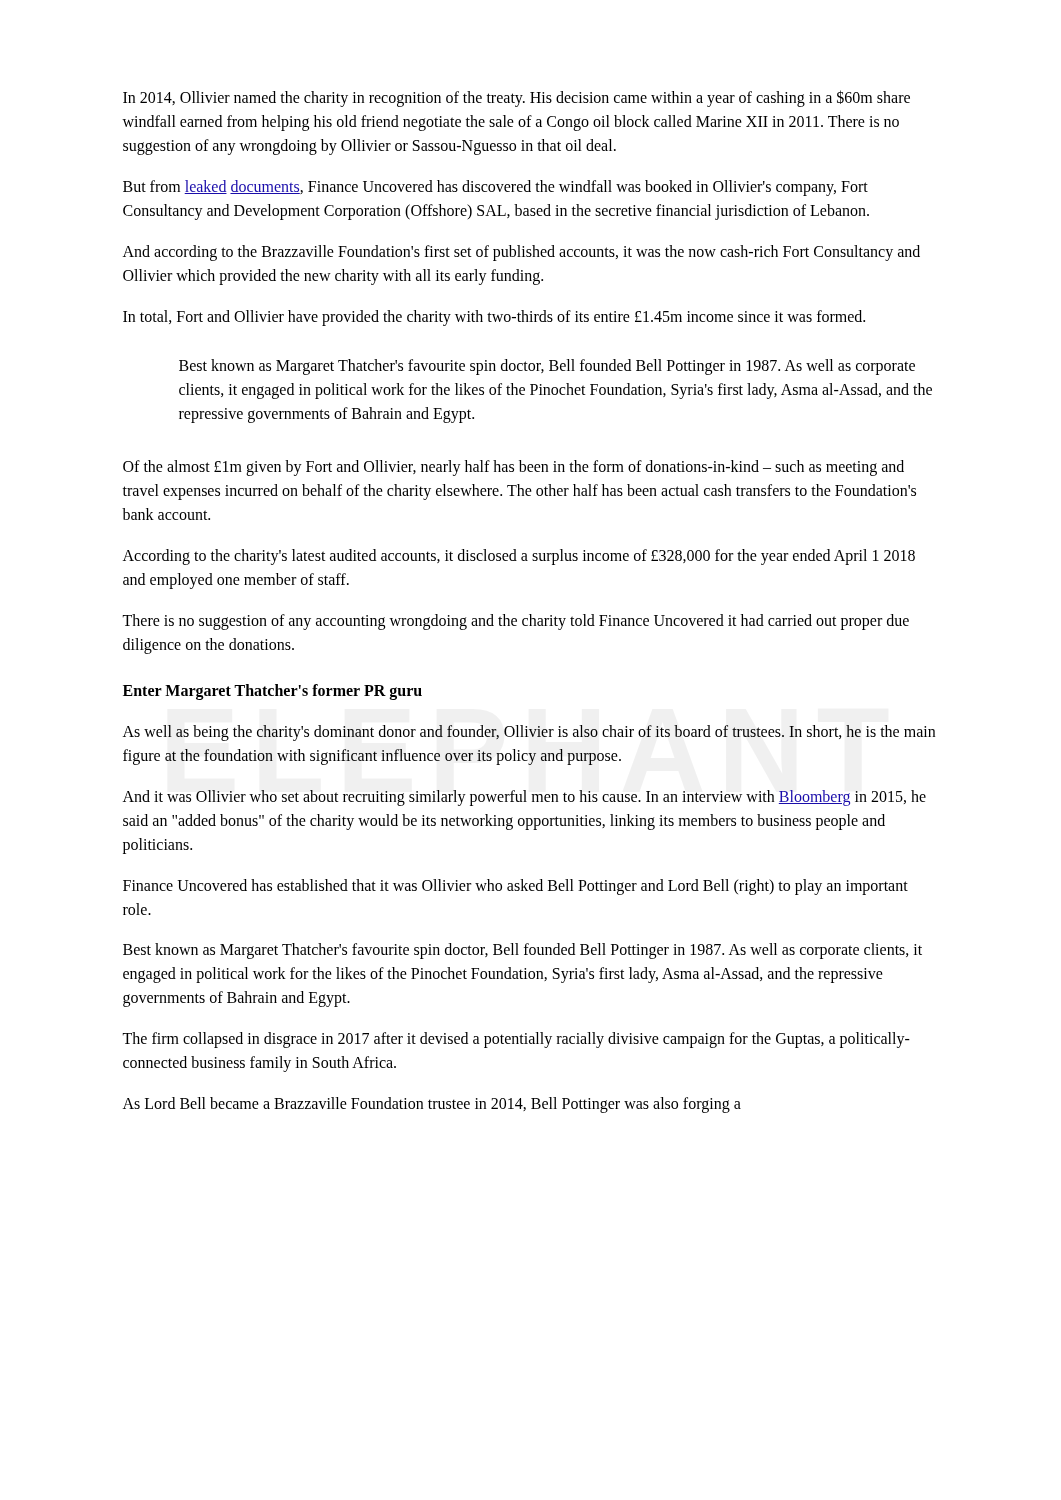ELEPHANT
In 2014, Ollivier named the charity in recognition of the treaty. His decision came within a year of cashing in a $60m share windfall earned from helping his old friend negotiate the sale of a Congo oil block called Marine XII in 2011. There is no suggestion of any wrongdoing by Ollivier or Sassou-Nguesso in that oil deal.
But from leaked documents, Finance Uncovered has discovered the windfall was booked in Ollivier's company, Fort Consultancy and Development Corporation (Offshore) SAL, based in the secretive financial jurisdiction of Lebanon.
And according to the Brazzaville Foundation's first set of published accounts, it was the now cash-rich Fort Consultancy and Ollivier which provided the new charity with all its early funding.
In total, Fort and Ollivier have provided the charity with two-thirds of its entire £1.45m income since it was formed.
Best known as Margaret Thatcher's favourite spin doctor, Bell founded Bell Pottinger in 1987. As well as corporate clients, it engaged in political work for the likes of the Pinochet Foundation, Syria's first lady, Asma al-Assad, and the repressive governments of Bahrain and Egypt.
Of the almost £1m given by Fort and Ollivier, nearly half has been in the form of donations-in-kind – such as meeting and travel expenses incurred on behalf of the charity elsewhere. The other half has been actual cash transfers to the Foundation's bank account.
According to the charity's latest audited accounts, it disclosed a surplus income of £328,000 for the year ended April 1 2018 and employed one member of staff.
There is no suggestion of any accounting wrongdoing and the charity told Finance Uncovered it had carried out proper due diligence on the donations.
Enter Margaret Thatcher's former PR guru
As well as being the charity's dominant donor and founder, Ollivier is also chair of its board of trustees. In short, he is the main figure at the foundation with significant influence over its policy and purpose.
And it was Ollivier who set about recruiting similarly powerful men to his cause. In an interview with Bloomberg in 2015, he said an "added bonus" of the charity would be its networking opportunities, linking its members to business people and politicians.
Finance Uncovered has established that it was Ollivier who asked Bell Pottinger and Lord Bell (right) to play an important role.
Best known as Margaret Thatcher's favourite spin doctor, Bell founded Bell Pottinger in 1987. As well as corporate clients, it engaged in political work for the likes of the Pinochet Foundation, Syria's first lady, Asma al-Assad, and the repressive governments of Bahrain and Egypt.
The firm collapsed in disgrace in 2017 after it devised a potentially racially divisive campaign for the Guptas, a politically-connected business family in South Africa.
As Lord Bell became a Brazzaville Foundation trustee in 2014, Bell Pottinger was also forging a